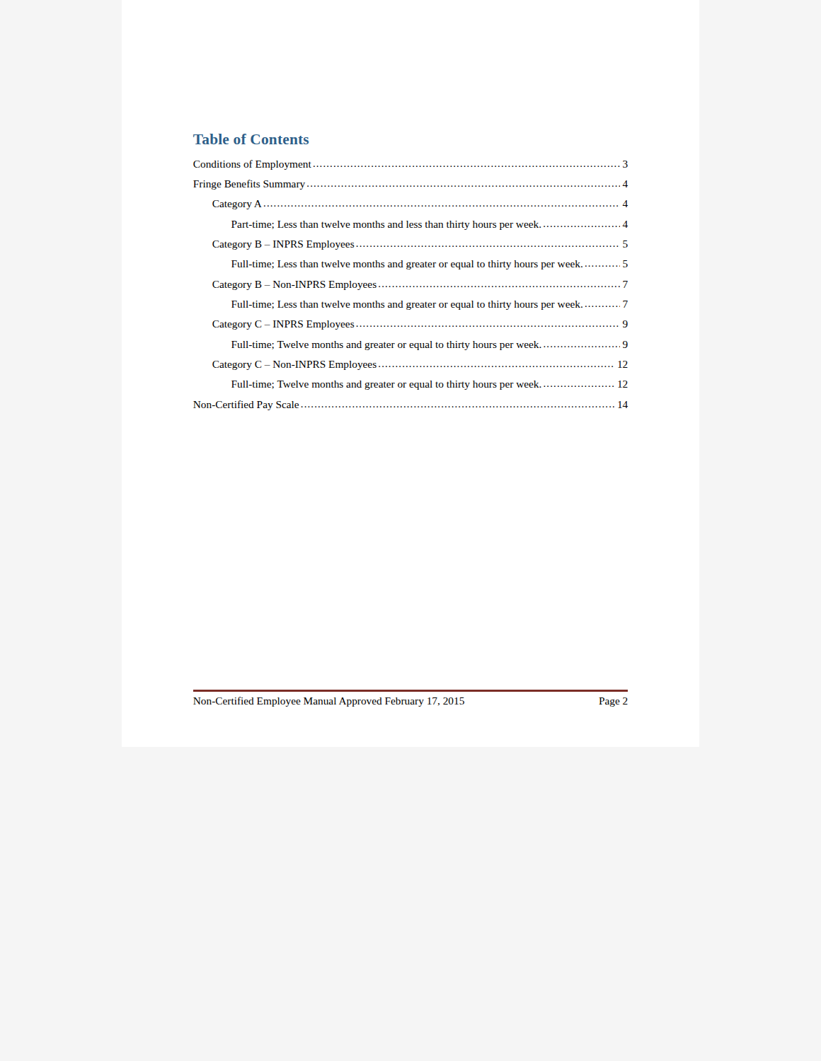Table of Contents
Conditions of Employment ........................................................................................................................... 3
Fringe Benefits Summary ............................................................................................................................. 4
Category A ............................................................................................................................................. 4
Part-time; Less than twelve months and less than thirty hours per week. .......................................... 4
Category B – INPRS Employees ............................................................................................................. 5
Full-time; Less than twelve months and greater or equal to thirty hours per week. ........................... 5
Category B – Non-INPRS Employees ..................................................................................................... 7
Full-time; Less than twelve months and greater or equal to thirty hours per week. ........................... 7
Category C – INPRS Employees ............................................................................................................. 9
Full-time; Twelve months and greater or equal to thirty hours per week. .......................................... 9
Category C – Non-INPRS Employees ..................................................................................................... 12
Full-time; Twelve months and greater or equal to thirty hours per week. ........................................ 12
Non-Certified Pay Scale ............................................................................................................................... 14
Non-Certified Employee Manual Approved February 17, 2015 Page 2